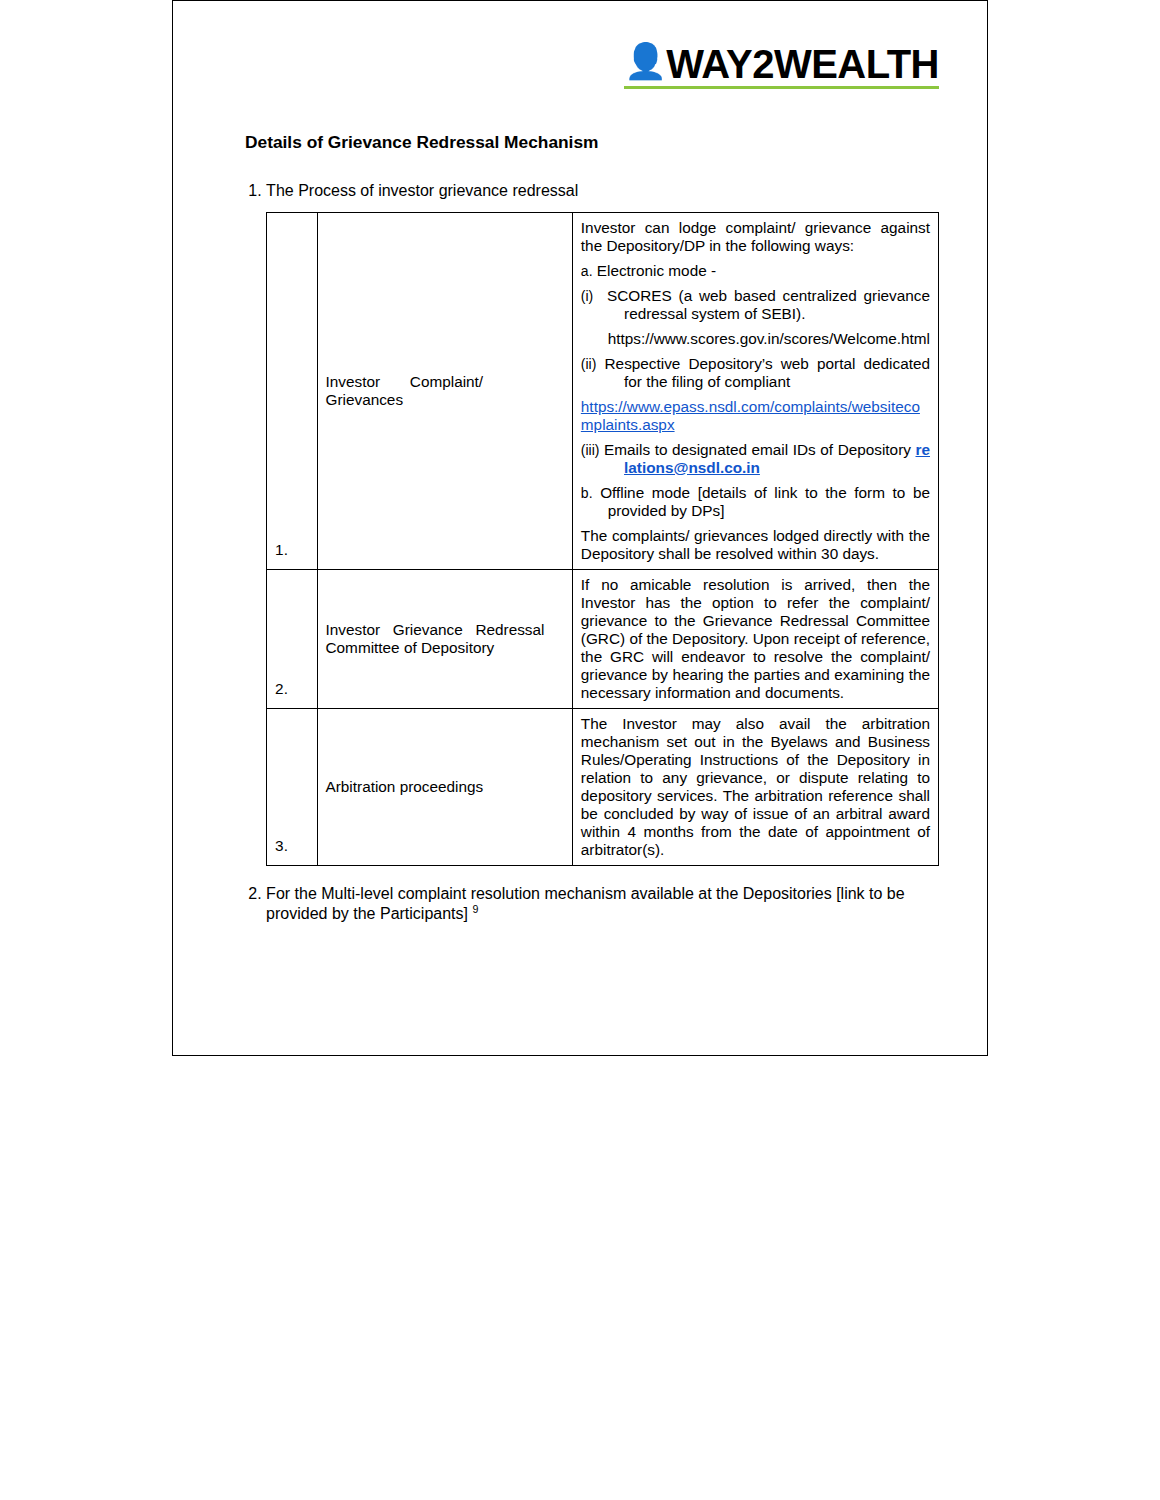👤WAY2WEALTH
Details of Grievance Redressal Mechanism
The Process of investor grievance redressal
| 1. | Investor Complaint/ Grievances | Investor can lodge complaint/ grievance against the Depository/DP in the following ways: a. Electronic mode - (i) SCORES (a web based centralized grievance redressal system of SEBI). https://www.scores.gov.in/scores/Welcome.html (ii) Respective Depository’s web portal dedicated for the filing of compliant https://www.epass.nsdl.com/complaints/websitecomplaints.aspx (iii) Emails to designated email IDs of Depository relations@nsdl.co.in b. Offline mode [details of link to the form to be provided by DPs] The complaints/ grievances lodged directly with the Depository shall be resolved within 30 days. |
| 2. | Investor Grievance Redressal Committee of Depository | If no amicable resolution is arrived, then the Investor has the option to refer the complaint/ grievance to the Grievance Redressal Committee (GRC) of the Depository. Upon receipt of reference, the GRC will endeavor to resolve the complaint/ grievance by hearing the parties and examining the necessary information and documents. |
| 3. | Arbitration proceedings | The Investor may also avail the arbitration mechanism set out in the Byelaws and Business Rules/Operating Instructions of the Depository in relation to any grievance, or dispute relating to depository services. The arbitration reference shall be concluded by way of issue of an arbitral award within 4 months from the date of appointment of arbitrator(s). |
For the Multi-level complaint resolution mechanism available at the Depositories [link to be provided by the Participants] 9